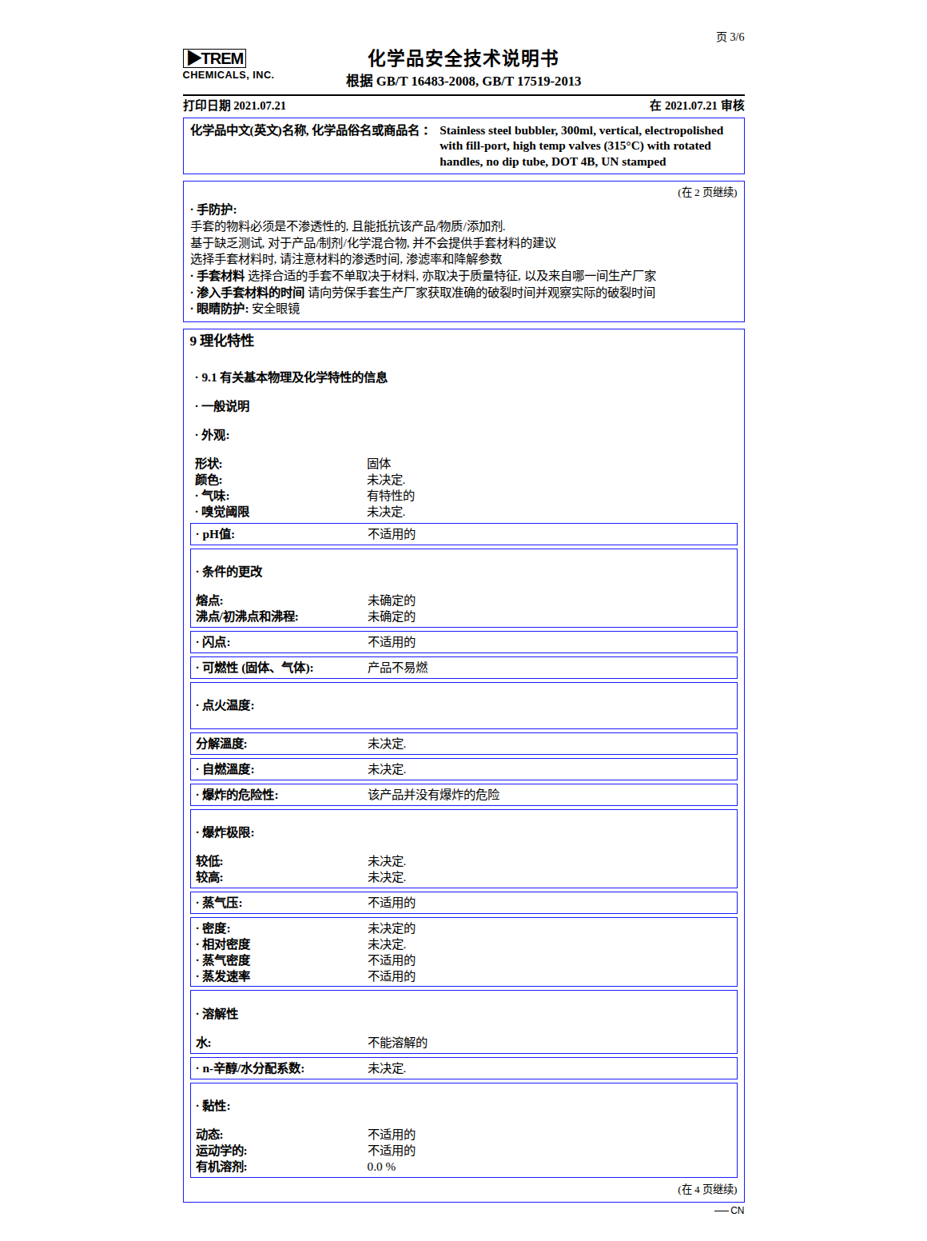页 3/6
▶TREM
CHEMICALS, INC.
化学品安全技术说明书
根据 GB/T 16483-2008, GB/T 17519-2013
打印日期 2021.07.21 在 2021.07.21 审核
化学品中文(英文)名称, 化学品俗名或商品名 ：
Stainless steel bubbler, 300ml, vertical, electropolished with fill-port, high temp valves (315°C) with rotated handles, no dip tube, DOT 4B, UN stamped
(在 2 页继续)
手防护:
手套的物料必须是不渗透性的, 且能抵抗该产品/物质/添加剂.
基于缺乏测试, 对于产品/制剂/化学混合物, 并不会提供手套材料的建议
选择手套材料时, 请注意材料的渗透时间, 渗滤率和降解参数
手套材料 选择合适的手套不单取决于材料, 亦取决于质量特征, 以及来自哪一间生产厂家
渗入手套材料的时间 请向劳保手套生产厂家获取准确的破裂时间并观察实际的破裂时间
眼睛防护: 安全眼镜
9 理化特性
9.1 有关基本物理及化学特性的信息
一般说明
外观:
| 形状: | 固体 |
| 颜色: | 未决定. |
| 气味: | 有特性的 |
| 嗅觉阈限 | 未决定. |
| pH值: | 不适用的 |
条件的更改
| 熔点: | 未确定的 |
| 沸点/初沸点和沸程: | 未确定的 |
| 闪点: | 不适用的 |
| 可燃性 (固体、气体): | 产品不易燃 |
点火温度:
| 分解溫度: | 未决定. |
| 自燃溫度: | 未决定. |
| 爆炸的危险性: | 该产品并没有爆炸的危险 |
爆炸极限:
| 较低: | 未决定. |
| 较高: | 未决定. |
| 蒸气压: | 不适用的 |
| 密度: | 未决定的 |
| 相对密度 | 未决定. |
| 蒸气密度 | 不适用的 |
| 蒸发速率 | 不适用的 |
溶解性
| 水: | 不能溶解的 |
| n-辛醇/水分配系数: | 未决定. |
黏性:
| 动态: | 不适用的 |
| 运动学的: | 不适用的 |
| 有机溶剂: | 0.0 % |
(在 4 页继续)
CN